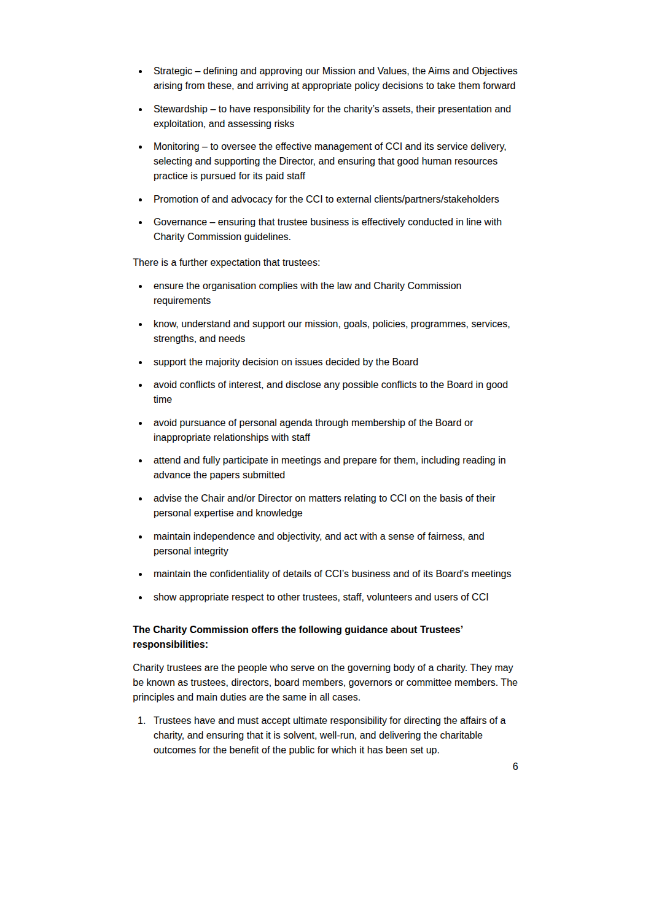Strategic – defining and approving our Mission and Values, the Aims and Objectives arising from these, and arriving at appropriate policy decisions to take them forward
Stewardship – to have responsibility for the charity’s assets, their presentation and exploitation, and assessing risks
Monitoring – to oversee the effective management of CCI and its service delivery, selecting and supporting the Director, and ensuring that good human resources practice is pursued for its paid staff
Promotion of and advocacy for the CCI to external clients/partners/stakeholders
Governance – ensuring that trustee business is effectively conducted in line with Charity Commission guidelines.
There is a further expectation that trustees:
ensure the organisation complies with the law and Charity Commission requirements
know, understand and support our mission, goals, policies, programmes, services, strengths, and needs
support the majority decision on issues decided by the Board
avoid conflicts of interest, and disclose any possible conflicts to the Board in good time
avoid pursuance of personal agenda through membership of the Board or inappropriate relationships with staff
attend and fully participate in meetings and prepare for them, including reading in advance the papers submitted
advise the Chair and/or Director on matters relating to CCI on the basis of their personal expertise and knowledge
maintain independence and objectivity, and act with a sense of fairness, and personal integrity
maintain the confidentiality of details of CCI’s business and of its Board's meetings
show appropriate respect to other trustees, staff, volunteers and users of CCI
The Charity Commission offers the following guidance about Trustees’ responsibilities:
Charity trustees are the people who serve on the governing body of a charity. They may be known as trustees, directors, board members, governors or committee members. The principles and main duties are the same in all cases.
Trustees have and must accept ultimate responsibility for directing the affairs of a charity, and ensuring that it is solvent, well-run, and delivering the charitable outcomes for the benefit of the public for which it has been set up.
6